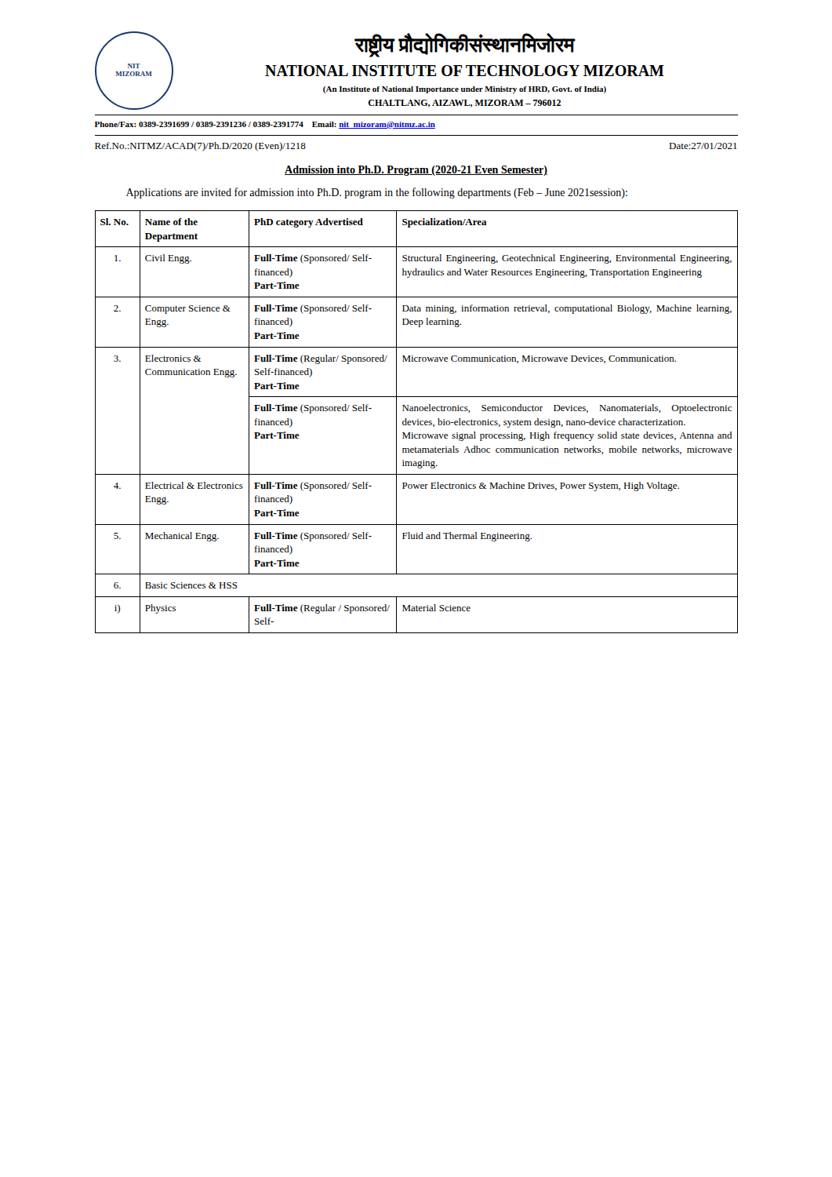NIT
MIZORAM
राष्ट्रीय प्रौद्योगिकीसंस्थानमिजोरम
NATIONAL INSTITUTE OF TECHNOLOGY MIZORAM
(An Institute of National Importance under Ministry of HRD, Govt. of India)
CHALTLANG, AIZAWL, MIZORAM – 796012
Phone/Fax: 0389-2391699 / 0389-2391236 / 0389-2391774 Email: nit_mizoram@nitmz.ac.in
Ref.No.:NITMZ/ACAD(7)/Ph.D/2020 (Even)/1218 Date:27/01/2021
Admission into Ph.D. Program (2020-21 Even Semester)
Applications are invited for admission into Ph.D. program in the following departments (Feb – June 2021session):
| Sl. No. | Name of the Department | PhD category Advertised | Specialization/Area |
| --- | --- | --- | --- |
| 1. | Civil Engg. | Full-Time (Sponsored/ Self-financed) Part-Time | Structural Engineering, Geotechnical Engineering, Environmental Engineering, hydraulics and Water Resources Engineering, Transportation Engineering |
| 2. | Computer Science & Engg. | Full-Time (Sponsored/ Self-financed) Part-Time | Data mining, information retrieval, computational Biology, Machine learning, Deep learning. |
| 3. | Electronics & Communication Engg. | Full-Time (Regular/ Sponsored/ Self-financed) Part-Time | Microwave Communication, Microwave Devices, Communication. |
| Full-Time (Sponsored/ Self-financed) Part-Time | Nanoelectronics, Semiconductor Devices, Nanomaterials, Optoelectronic devices, bio-electronics, system design, nano-device characterization. Microwave signal processing, High frequency solid state devices, Antenna and metamaterials Adhoc communication networks, mobile networks, microwave imaging. |
| 4. | Electrical & Electronics Engg. | Full-Time (Sponsored/ Self-financed) Part-Time | Power Electronics & Machine Drives, Power System, High Voltage. |
| 5. | Mechanical Engg. | Full-Time (Sponsored/ Self-financed) Part-Time | Fluid and Thermal Engineering. |
| 6. | Basic Sciences & HSS |
| i) | Physics | Full-Time (Regular / Sponsored/ Self- | Material Science |